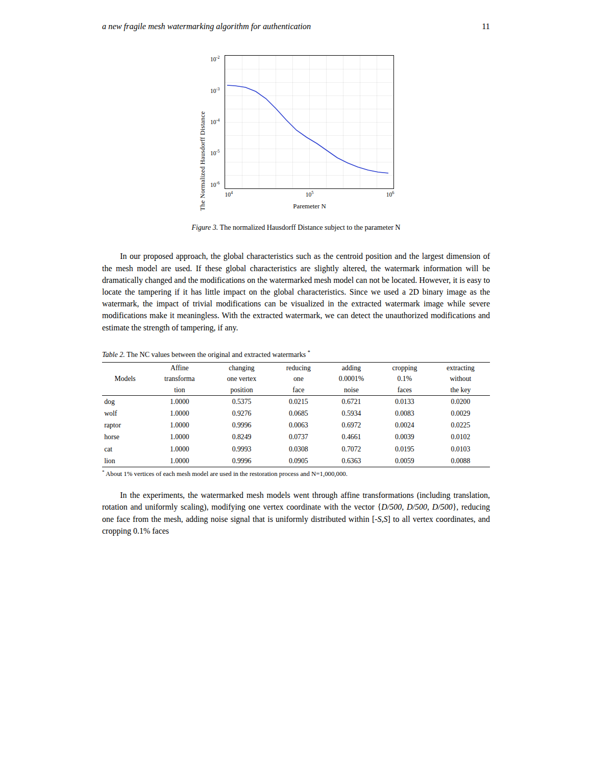a new fragile mesh watermarking algorithm for authentication 11
The Normalized Hausdorff Distance
10-2 10-3 10-4 10-5 10-6
104 105 106
Paremeter N
Figure 3. The normalized Hausdorff Distance subject to the parameter N
In our proposed approach, the global characteristics such as the centroid position and the largest dimension of the mesh model are used. If these global characteristics are slightly altered, the watermark information will be dramatically changed and the modifications on the watermarked mesh model can not be located. However, it is easy to locate the tampering if it has little impact on the global characteristics. Since we used a 2D binary image as the watermark, the impact of trivial modifications can be visualized in the extracted watermark image while severe modifications make it meaningless. With the extracted watermark, we can detect the unauthorized modifications and estimate the strength of tampering, if any.
Table 2. The NC values between the original and extracted watermarks *
| | Affine | changing | reducing | adding | cropping | extracting |
| --- | --- | --- | --- | --- | --- | --- |
| Models | transforma | one vertex | one | 0.0001% | 0.1% | without |
| | tion | position | face | noise | faces | the key |
| dog | 1.0000 | 0.5375 | 0.0215 | 0.6721 | 0.0133 | 0.0200 |
| wolf | 1.0000 | 0.9276 | 0.0685 | 0.5934 | 0.0083 | 0.0029 |
| raptor | 1.0000 | 0.9996 | 0.0063 | 0.6972 | 0.0024 | 0.0225 |
| horse | 1.0000 | 0.8249 | 0.0737 | 0.4661 | 0.0039 | 0.0102 |
| cat | 1.0000 | 0.9993 | 0.0308 | 0.7072 | 0.0195 | 0.0103 |
| lion | 1.0000 | 0.9996 | 0.0905 | 0.6363 | 0.0059 | 0.0088 |
* About 1% vertices of each mesh model are used in the restoration process and N=1,000,000.
In the experiments, the watermarked mesh models went through affine transformations (including translation, rotation and uniformly scaling), modifying one vertex coordinate with the vector {D/500, D/500, D/500}, reducing one face from the mesh, adding noise signal that is uniformly distributed within [-S,S] to all vertex coordinates, and cropping 0.1% faces